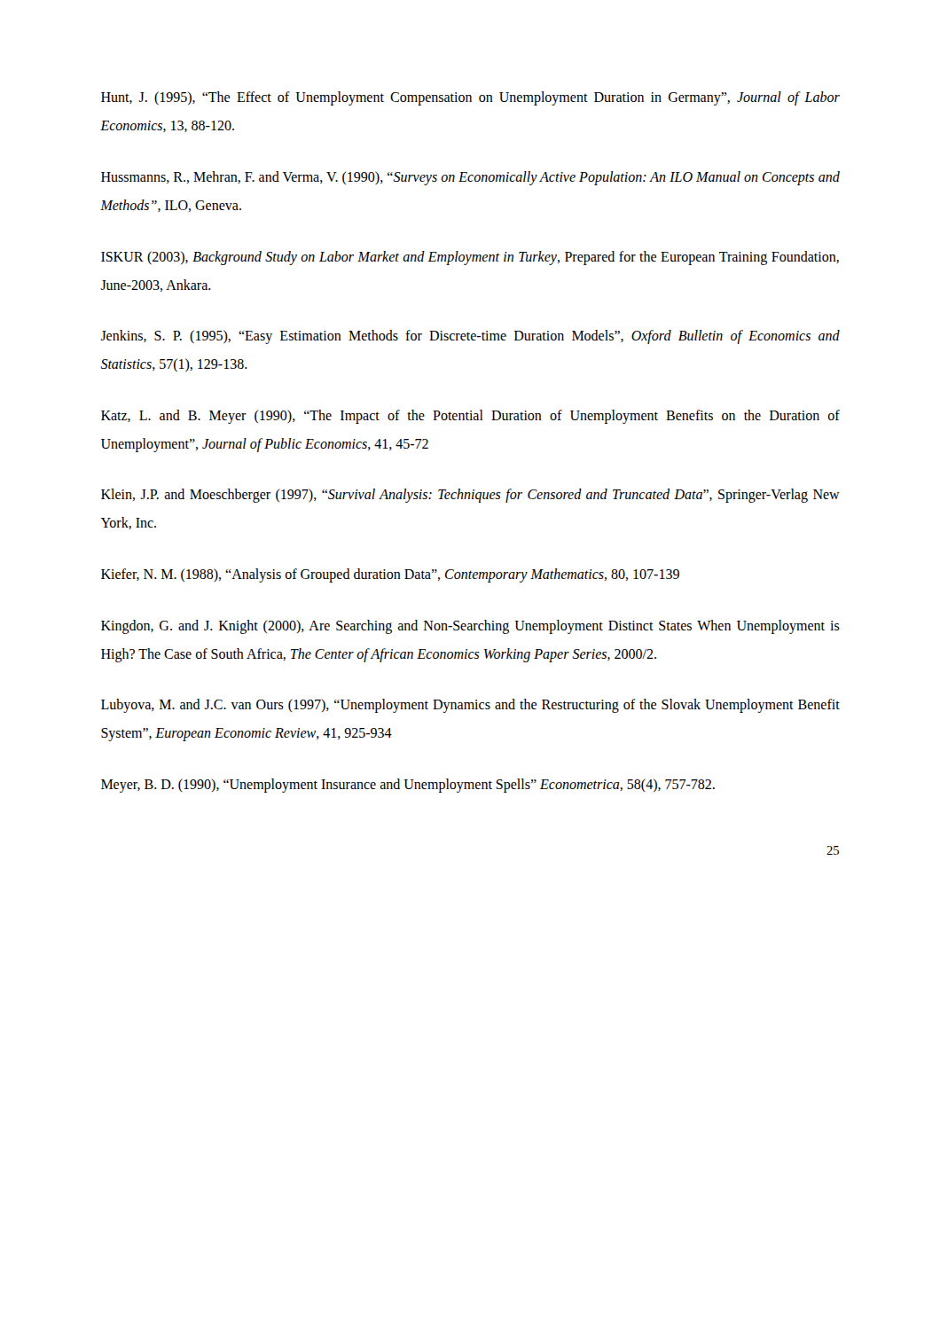Hunt, J. (1995), “The Effect of Unemployment Compensation on Unemployment Duration in Germany”, Journal of Labor Economics, 13, 88-120.
Hussmanns, R., Mehran, F. and Verma, V. (1990), “Surveys on Economically Active Population: An ILO Manual on Concepts and Methods”, ILO, Geneva.
ISKUR (2003), Background Study on Labor Market and Employment in Turkey, Prepared for the European Training Foundation, June-2003, Ankara.
Jenkins, S. P. (1995), “Easy Estimation Methods for Discrete-time Duration Models”, Oxford Bulletin of Economics and Statistics, 57(1), 129-138.
Katz, L. and B. Meyer (1990), “The Impact of the Potential Duration of Unemployment Benefits on the Duration of Unemployment”, Journal of Public Economics, 41, 45-72
Klein, J.P. and Moeschberger (1997), “Survival Analysis: Techniques for Censored and Truncated Data”, Springer-Verlag New York, Inc.
Kiefer, N. M. (1988), “Analysis of Grouped duration Data”, Contemporary Mathematics, 80, 107-139
Kingdon, G. and J. Knight (2000), Are Searching and Non-Searching Unemployment Distinct States When Unemployment is High? The Case of South Africa, The Center of African Economics Working Paper Series, 2000/2.
Lubyova, M. and J.C. van Ours (1997), “Unemployment Dynamics and the Restructuring of the Slovak Unemployment Benefit System”, European Economic Review, 41, 925-934
Meyer, B. D. (1990), “Unemployment Insurance and Unemployment Spells” Econometrica, 58(4), 757-782.
25